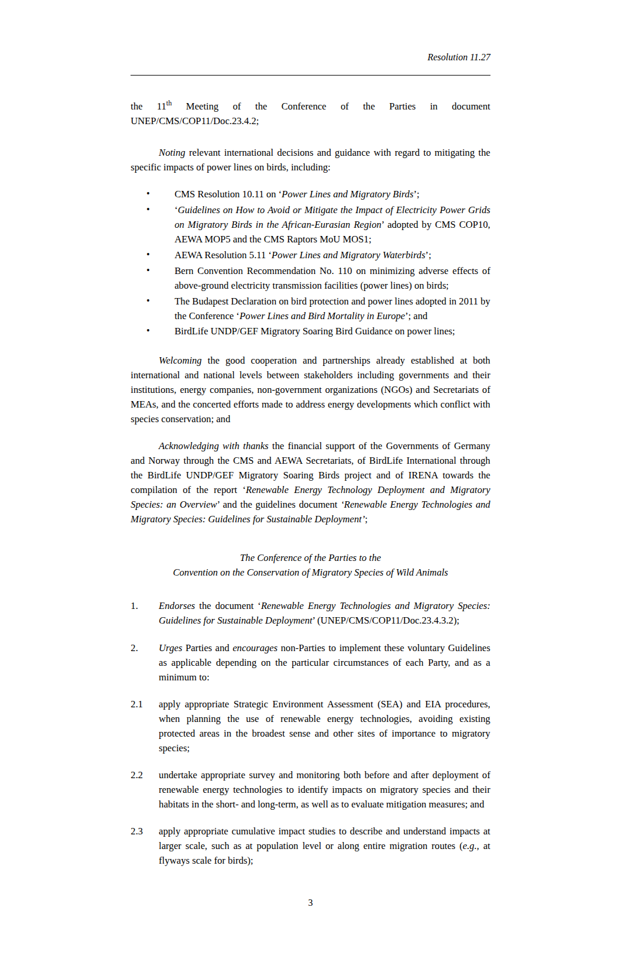Resolution 11.27
the 11th Meeting of the Conference of the Parties in document UNEP/CMS/COP11/Doc.23.4.2;
Noting relevant international decisions and guidance with regard to mitigating the specific impacts of power lines on birds, including:
CMS Resolution 10.11 on ‘Power Lines and Migratory Birds’;
‘Guidelines on How to Avoid or Mitigate the Impact of Electricity Power Grids on Migratory Birds in the African-Eurasian Region’ adopted by CMS COP10, AEWA MOP5 and the CMS Raptors MoU MOS1;
AEWA Resolution 5.11 ‘Power Lines and Migratory Waterbirds’;
Bern Convention Recommendation No. 110 on minimizing adverse effects of above-ground electricity transmission facilities (power lines) on birds;
The Budapest Declaration on bird protection and power lines adopted in 2011 by the Conference ‘Power Lines and Bird Mortality in Europe’; and
BirdLife UNDP/GEF Migratory Soaring Bird Guidance on power lines;
Welcoming the good cooperation and partnerships already established at both international and national levels between stakeholders including governments and their institutions, energy companies, non-government organizations (NGOs) and Secretariats of MEAs, and the concerted efforts made to address energy developments which conflict with species conservation; and
Acknowledging with thanks the financial support of the Governments of Germany and Norway through the CMS and AEWA Secretariats, of BirdLife International through the BirdLife UNDP/GEF Migratory Soaring Birds project and of IRENA towards the compilation of the report ‘Renewable Energy Technology Deployment and Migratory Species: an Overview’ and the guidelines document ‘Renewable Energy Technologies and Migratory Species: Guidelines for Sustainable Deployment’;
The Conference of the Parties to the
Convention on the Conservation of Migratory Species of Wild Animals
1. Endorses the document ‘Renewable Energy Technologies and Migratory Species: Guidelines for Sustainable Deployment’ (UNEP/CMS/COP11/Doc.23.4.3.2);
2. Urges Parties and encourages non-Parties to implement these voluntary Guidelines as applicable depending on the particular circumstances of each Party, and as a minimum to:
2.1apply appropriate Strategic Environment Assessment (SEA) and EIA procedures, when planning the use of renewable energy technologies, avoiding existing protected areas in the broadest sense and other sites of importance to migratory species;
2.2undertake appropriate survey and monitoring both before and after deployment of renewable energy technologies to identify impacts on migratory species and their habitats in the short- and long-term, as well as to evaluate mitigation measures; and
2.3apply appropriate cumulative impact studies to describe and understand impacts at larger scale, such as at population level or along entire migration routes (e.g., at flyways scale for birds);
3